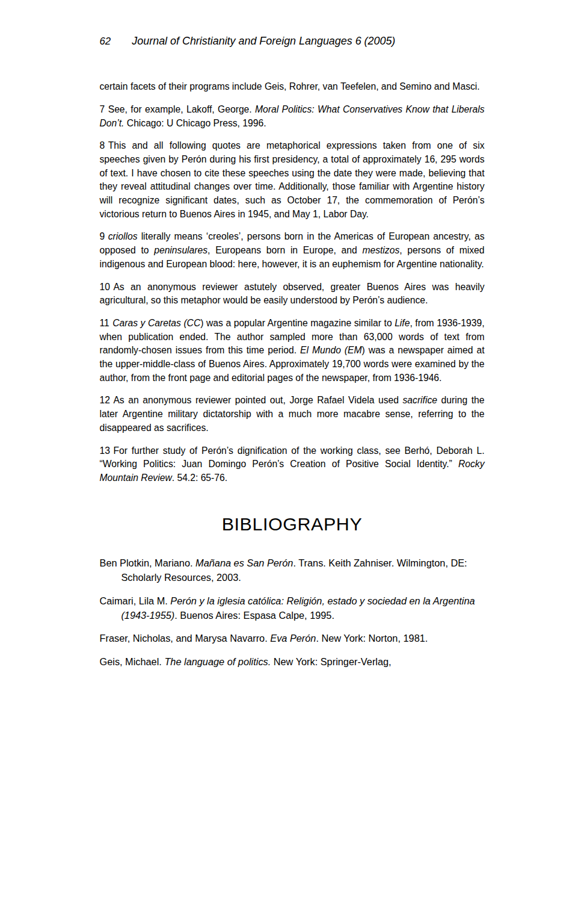62 Journal of Christianity and Foreign Languages 6 (2005)
certain facets of their programs include Geis, Rohrer, van Teefelen, and Semino and Masci.
7 See, for example, Lakoff, George. Moral Politics: What Conservatives Know that Liberals Don’t. Chicago: U Chicago Press, 1996.
8 This and all following quotes are metaphorical expressions taken from one of six speeches given by Perón during his first presidency, a total of approximately 16, 295 words of text. I have chosen to cite these speeches using the date they were made, believing that they reveal attitudinal changes over time. Additionally, those familiar with Argentine history will recognize significant dates, such as October 17, the commemoration of Perón’s victorious return to Buenos Aires in 1945, and May 1, Labor Day.
9 criollos literally means ‘creoles’, persons born in the Americas of European ancestry, as opposed to peninsulares, Europeans born in Europe, and mestizos, persons of mixed indigenous and European blood: here, however, it is an euphemism for Argentine nationality.
10 As an anonymous reviewer astutely observed, greater Buenos Aires was heavily agricultural, so this metaphor would be easily understood by Perón’s audience.
11 Caras y Caretas (CC) was a popular Argentine magazine similar to Life, from 1936-1939, when publication ended. The author sampled more than 63,000 words of text from randomly-chosen issues from this time period. El Mundo (EM) was a newspaper aimed at the upper-middle-class of Buenos Aires. Approximately 19,700 words were examined by the author, from the front page and editorial pages of the newspaper, from 1936-1946.
12 As an anonymous reviewer pointed out, Jorge Rafael Videla used sacrifice during the later Argentine military dictatorship with a much more macabre sense, referring to the disappeared as sacrifices.
13 For further study of Perón’s dignification of the working class, see Berhó, Deborah L. “Working Politics: Juan Domingo Perón’s Creation of Positive Social Identity.” Rocky Mountain Review. 54.2: 65-76.
BIBLIOGRAPHY
Ben Plotkin, Mariano. Mañana es San Perón. Trans. Keith Zahniser. Wilmington, DE: Scholarly Resources, 2003.
Caimari, Lila M. Perón y la iglesia católica: Religión, estado y sociedad en la Argentina (1943-1955). Buenos Aires: Espasa Calpe, 1995.
Fraser, Nicholas, and Marysa Navarro. Eva Perón. New York: Norton, 1981.
Geis, Michael. The language of politics. New York: Springer-Verlag,